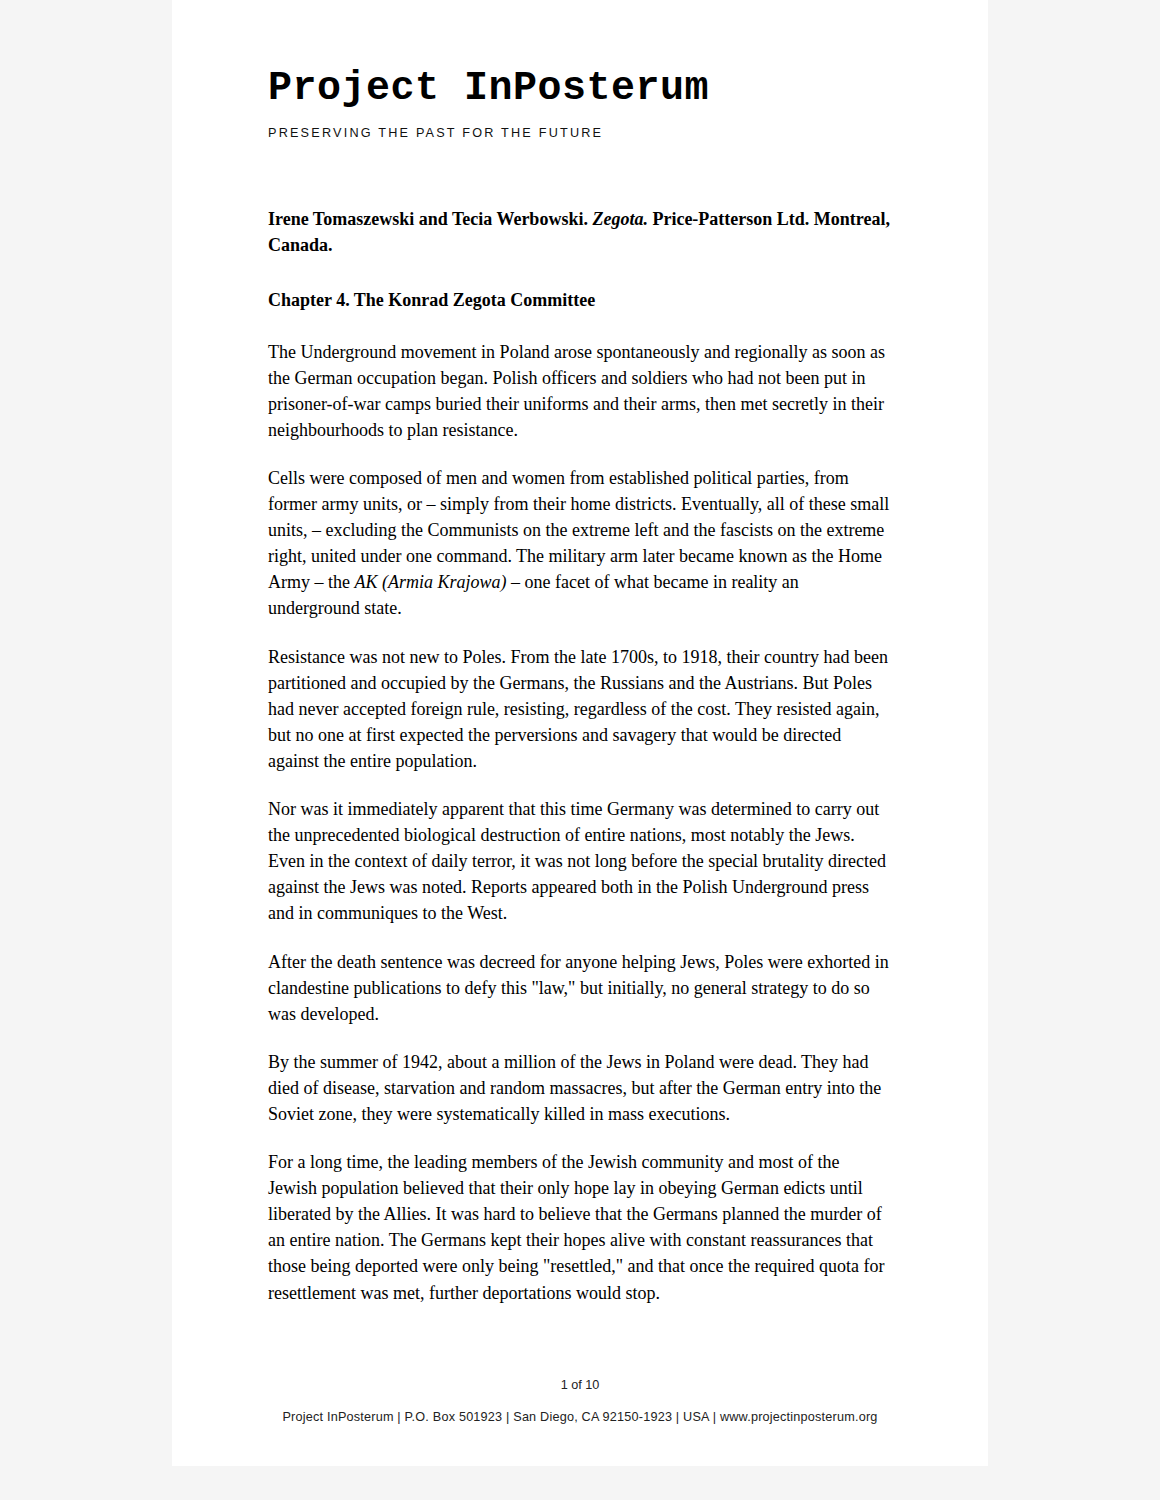Project InPosterum
PRESERVING THE PAST FOR THE FUTURE
Irene Tomaszewski and Tecia Werbowski. Zegota. Price-Patterson Ltd. Montreal, Canada.
Chapter 4. The Konrad Zegota Committee
The Underground movement in Poland arose spontaneously and regionally as soon as the German occupation began. Polish officers and soldiers who had not been put in prisoner-of-war camps buried their uniforms and their arms, then met secretly in their neighbourhoods to plan resistance.
Cells were composed of men and women from established political parties, from former army units, or – simply from their home districts. Eventually, all of these small units, – excluding the Communists on the extreme left and the fascists on the extreme right, united under one command. The military arm later became known as the Home Army – the AK (Armia Krajowa) – one facet of what became in reality an underground state.
Resistance was not new to Poles. From the late 1700s, to 1918, their country had been partitioned and occupied by the Germans, the Russians and the Austrians. But Poles had never accepted foreign rule, resisting, regardless of the cost. They resisted again, but no one at first expected the perversions and savagery that would be directed against the entire population.
Nor was it immediately apparent that this time Germany was determined to carry out the unprecedented biological destruction of entire nations, most notably the Jews. Even in the context of daily terror, it was not long before the special brutality directed against the Jews was noted. Reports appeared both in the Polish Underground press and in communiques to the West.
After the death sentence was decreed for anyone helping Jews, Poles were exhorted in clandestine publications to defy this "law," but initially, no general strategy to do so was developed.
By the summer of 1942, about a million of the Jews in Poland were dead. They had died of disease, starvation and random massacres, but after the German entry into the Soviet zone, they were systematically killed in mass executions.
For a long time, the leading members of the Jewish community and most of the Jewish population believed that their only hope lay in obeying German edicts until liberated by the Allies. It was hard to believe that the Germans planned the murder of an entire nation. The Germans kept their hopes alive with constant reassurances that those being deported were only being "resettled," and that once the required quota for resettlement was met, further deportations would stop.
1 of 10
Project InPosterum | P.O. Box 501923 | San Diego, CA 92150-1923 | USA | www.projectinposterum.org